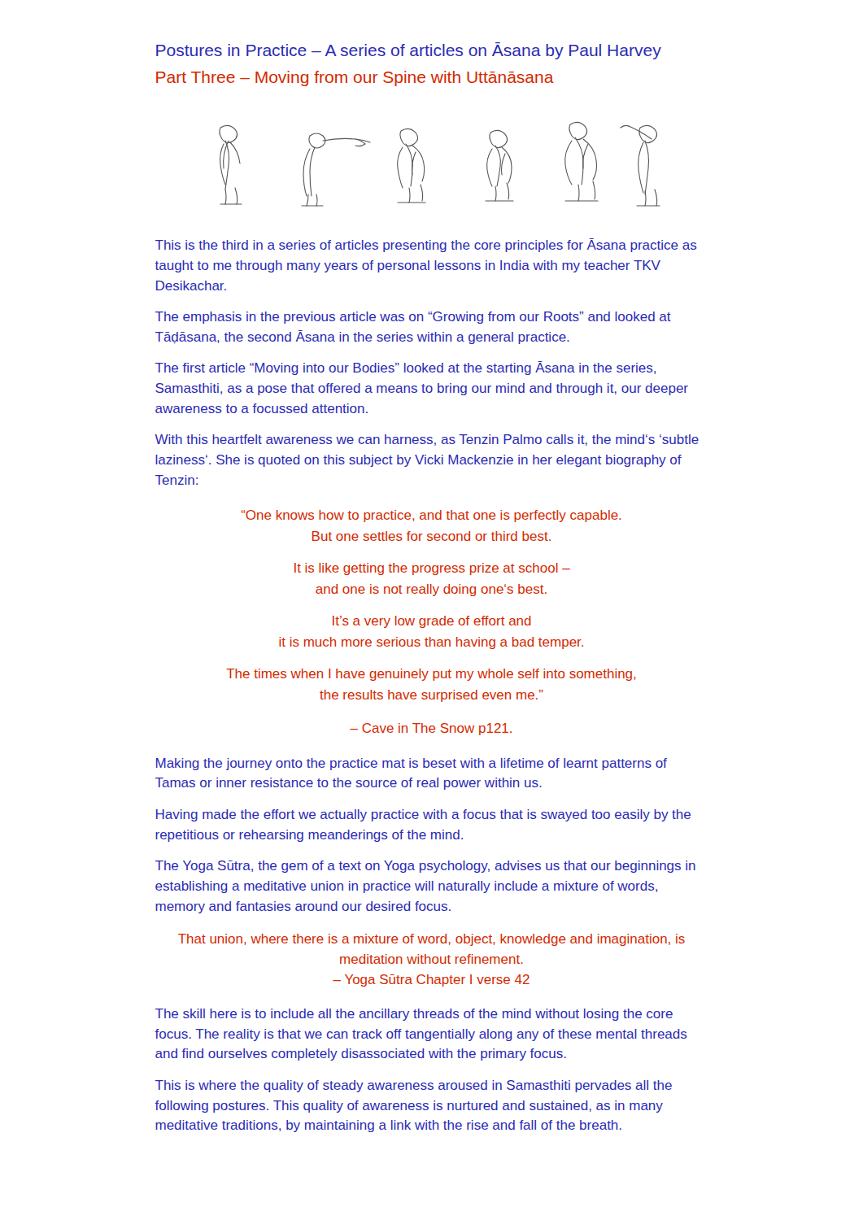Postures in Practice – A series of articles on Āsana by Paul Harvey
Part Three – Moving from our Spine with Uttānāsana
This is the third in a series of articles presenting the core principles for Āsana practice as taught to me through many years of personal lessons in India with my teacher TKV Desikachar.
The emphasis in the previous article was on “Growing from our Roots” and looked at Tāḍāsana, the second Āsana in the series within a general practice.
The first article “Moving into our Bodies” looked at the starting Āsana in the series, Samasthiti, as a pose that offered a means to bring our mind and through it, our deeper awareness to a focussed attention.
With this heartfelt awareness we can harness, as Tenzin Palmo calls it, the mind‘s ‘subtle laziness‘. She is quoted on this subject by Vicki Mackenzie in her elegant biography of Tenzin:
“One knows how to practice, and that one is perfectly capable.
But one settles for second or third best.
It is like getting the progress prize at school –
and one is not really doing one‘s best.
It’s a very low grade of effort and
it is much more serious than having a bad temper.
The times when I have genuinely put my whole self into something,
the results have surprised even me.”
– Cave in The Snow p121.
Making the journey onto the practice mat is beset with a lifetime of learnt patterns of Tamas or inner resistance to the source of real power within us.
Having made the effort we actually practice with a focus that is swayed too easily by the repetitious or rehearsing meanderings of the mind.
The Yoga Sūtra, the gem of a text on Yoga psychology, advises us that our beginnings in establishing a meditative union in practice will naturally include a mixture of words, memory and fantasies around our desired focus.
That union, where there is a mixture of word, object, knowledge and imagination, is meditation without refinement. – Yoga Sūtra Chapter I verse 42
The skill here is to include all the ancillary threads of the mind without losing the core focus. The reality is that we can track off tangentially along any of these mental threads and find ourselves completely disassociated with the primary focus.
This is where the quality of steady awareness aroused in Samasthiti pervades all the following postures. This quality of awareness is nurtured and sustained, as in many meditative traditions, by maintaining a link with the rise and fall of the breath.